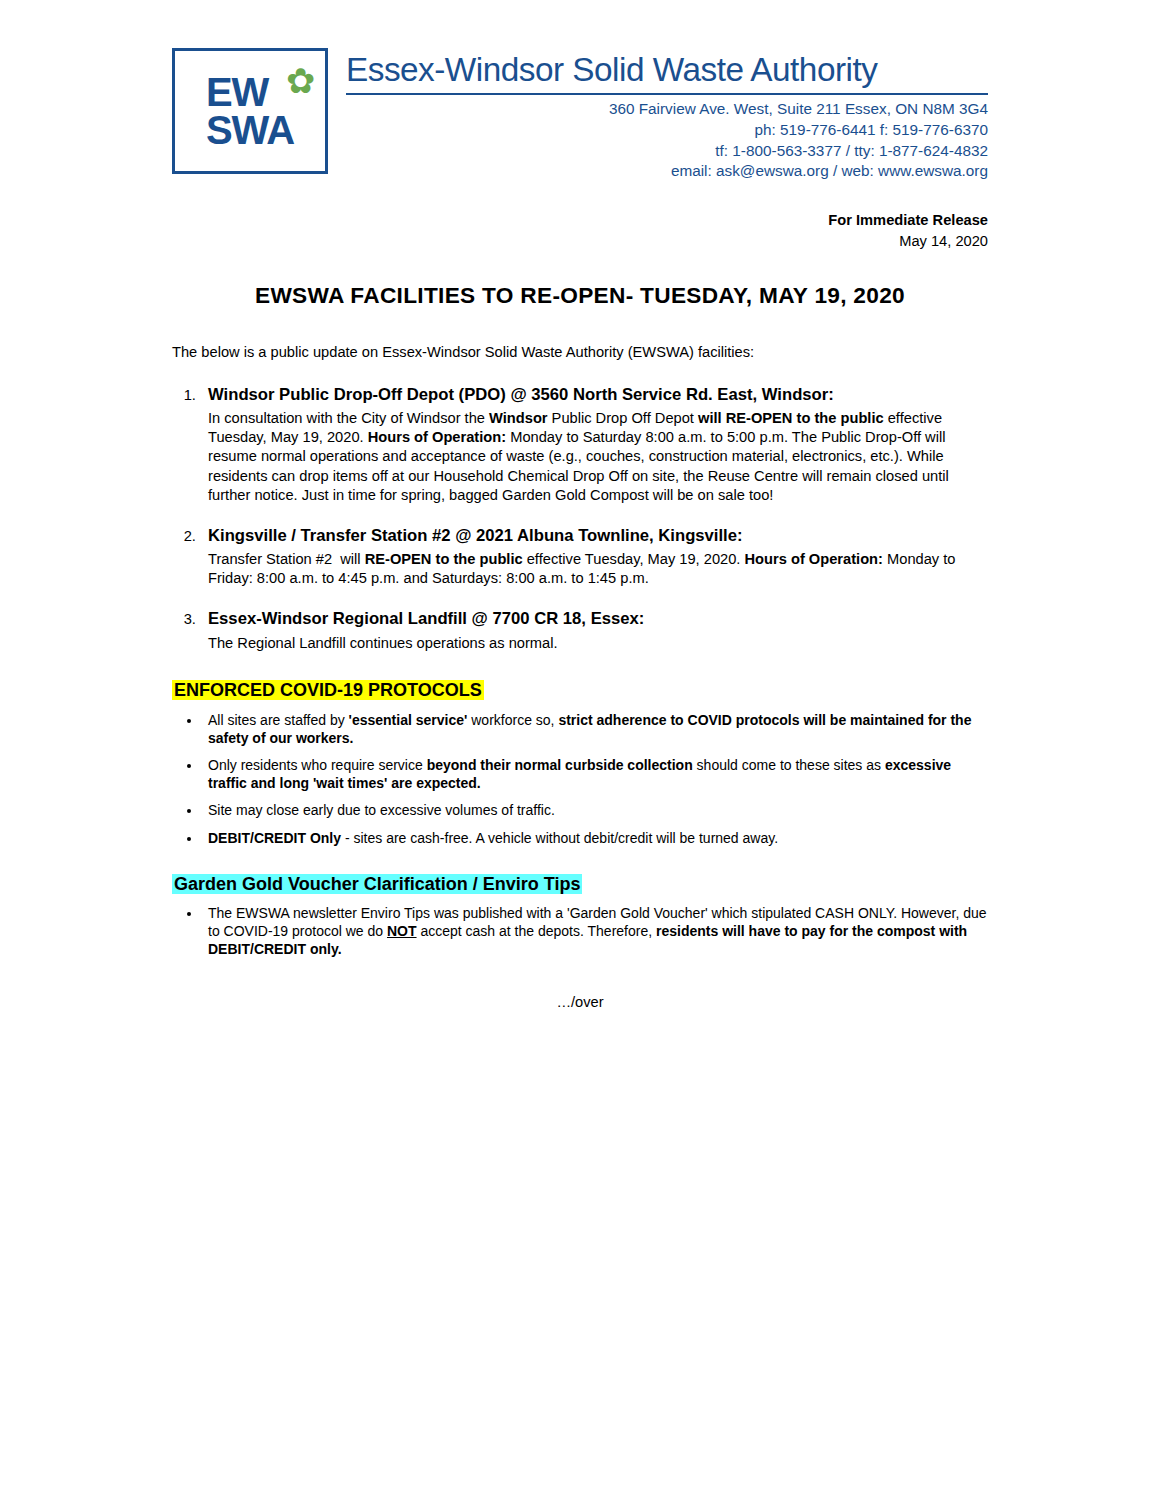✿ EW
SWA
Essex-Windsor Solid Waste Authority
360 Fairview Ave. West, Suite 211 Essex, ON N8M 3G4
ph: 519-776-6441 f: 519-776-6370
tf: 1-800-563-3377 / tty: 1-877-624-4832
email: ask@ewswa.org / web: www.ewswa.org
For Immediate Release
May 14, 2020
EWSWA FACILITIES TO RE-OPEN- TUESDAY, MAY 19, 2020
The below is a public update on Essex-Windsor Solid Waste Authority (EWSWA) facilities:
Windsor Public Drop-Off Depot (PDO) @ 3560 North Service Rd. East, Windsor:
In consultation with the City of Windsor the Windsor Public Drop Off Depot will RE-OPEN to the public effective Tuesday, May 19, 2020. Hours of Operation: Monday to Saturday 8:00 a.m. to 5:00 p.m. The Public Drop-Off will resume normal operations and acceptance of waste (e.g., couches, construction material, electronics, etc.). While residents can drop items off at our Household Chemical Drop Off on site, the Reuse Centre will remain closed until further notice. Just in time for spring, bagged Garden Gold Compost will be on sale too!
Kingsville / Transfer Station #2 @ 2021 Albuna Townline, Kingsville:
Transfer Station #2 will RE-OPEN to the public effective Tuesday, May 19, 2020. Hours of Operation: Monday to Friday: 8:00 a.m. to 4:45 p.m. and Saturdays: 8:00 a.m. to 1:45 p.m.
Essex-Windsor Regional Landfill @ 7700 CR 18, Essex:
The Regional Landfill continues operations as normal.
ENFORCED COVID-19 PROTOCOLS
All sites are staffed by 'essential service' workforce so, strict adherence to COVID protocols will be maintained for the safety of our workers.
Only residents who require service beyond their normal curbside collection should come to these sites as excessive traffic and long 'wait times' are expected.
Site may close early due to excessive volumes of traffic.
DEBIT/CREDIT Only - sites are cash-free. A vehicle without debit/credit will be turned away.
Garden Gold Voucher Clarification / Enviro Tips
The EWSWA newsletter Enviro Tips was published with a 'Garden Gold Voucher' which stipulated CASH ONLY. However, due to COVID-19 protocol we do NOT accept cash at the depots. Therefore, residents will have to pay for the compost with DEBIT/CREDIT only.
…/over